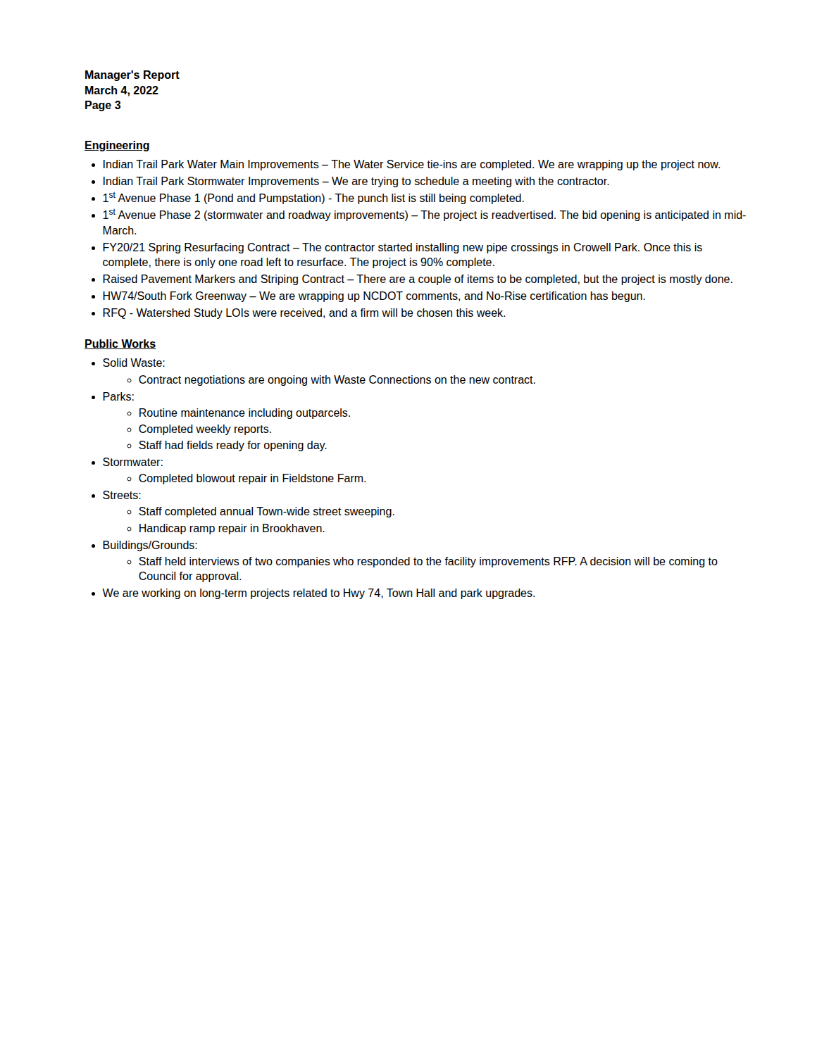Manager's Report
March 4, 2022
Page 3
Engineering
Indian Trail Park Water Main Improvements – The Water Service tie-ins are completed. We are wrapping up the project now.
Indian Trail Park Stormwater Improvements – We are trying to schedule a meeting with the contractor.
1st Avenue Phase 1 (Pond and Pumpstation) - The punch list is still being completed.
1st Avenue Phase 2 (stormwater and roadway improvements) – The project is readvertised. The bid opening is anticipated in mid-March.
FY20/21 Spring Resurfacing Contract – The contractor started installing new pipe crossings in Crowell Park. Once this is complete, there is only one road left to resurface. The project is 90% complete.
Raised Pavement Markers and Striping Contract – There are a couple of items to be completed, but the project is mostly done.
HW74/South Fork Greenway – We are wrapping up NCDOT comments, and No-Rise certification has begun.
RFQ - Watershed Study LOIs were received, and a firm will be chosen this week.
Public Works
Solid Waste:
Contract negotiations are ongoing with Waste Connections on the new contract.
Parks:
Routine maintenance including outparcels.
Completed weekly reports.
Staff had fields ready for opening day.
Stormwater:
Completed blowout repair in Fieldstone Farm.
Streets:
Staff completed annual Town-wide street sweeping.
Handicap ramp repair in Brookhaven.
Buildings/Grounds:
Staff held interviews of two companies who responded to the facility improvements RFP. A decision will be coming to Council for approval.
We are working on long-term projects related to Hwy 74, Town Hall and park upgrades.